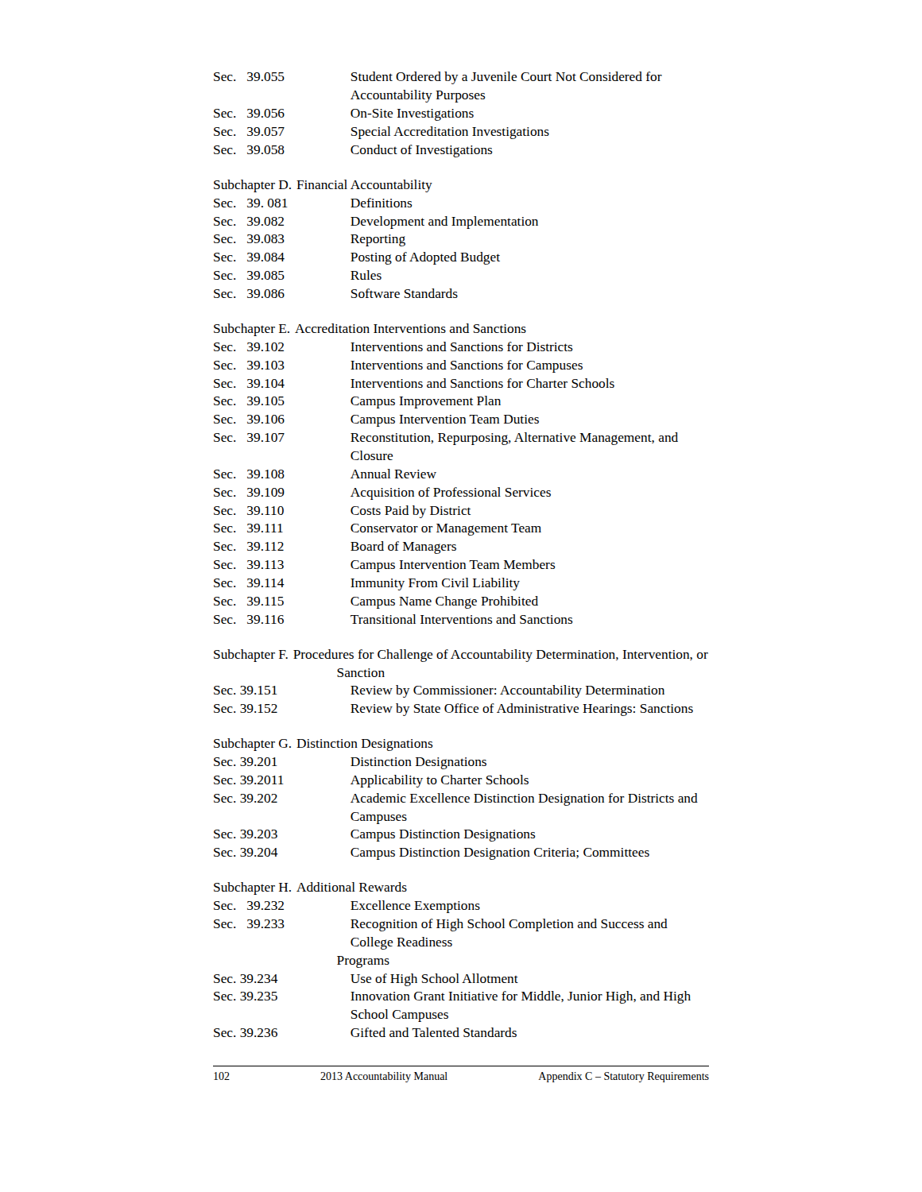Sec. 39.055 Student Ordered by a Juvenile Court Not Considered for Accountability Purposes
Sec. 39.056 On-Site Investigations
Sec. 39.057 Special Accreditation Investigations
Sec. 39.058 Conduct of Investigations
Subchapter D. Financial Accountability
Sec. 39. 081 Definitions
Sec. 39.082 Development and Implementation
Sec. 39.083 Reporting
Sec. 39.084 Posting of Adopted Budget
Sec. 39.085 Rules
Sec. 39.086 Software Standards
Subchapter E. Accreditation Interventions and Sanctions
Sec. 39.102 Interventions and Sanctions for Districts
Sec. 39.103 Interventions and Sanctions for Campuses
Sec. 39.104 Interventions and Sanctions for Charter Schools
Sec. 39.105 Campus Improvement Plan
Sec. 39.106 Campus Intervention Team Duties
Sec. 39.107 Reconstitution, Repurposing, Alternative Management, and Closure
Sec. 39.108 Annual Review
Sec. 39.109 Acquisition of Professional Services
Sec. 39.110 Costs Paid by District
Sec. 39.111 Conservator or Management Team
Sec. 39.112 Board of Managers
Sec. 39.113 Campus Intervention Team Members
Sec. 39.114 Immunity From Civil Liability
Sec. 39.115 Campus Name Change Prohibited
Sec. 39.116 Transitional Interventions and Sanctions
Subchapter F. Procedures for Challenge of Accountability Determination, Intervention, or
Sanction
Sec. 39.151 Review by Commissioner: Accountability Determination
Sec. 39.152 Review by State Office of Administrative Hearings: Sanctions
Subchapter G. Distinction Designations
Sec. 39.201 Distinction Designations
Sec. 39.2011 Applicability to Charter Schools
Sec. 39.202 Academic Excellence Distinction Designation for Districts and Campuses
Sec. 39.203 Campus Distinction Designations
Sec. 39.204 Campus Distinction Designation Criteria; Committees
Subchapter H. Additional Rewards
Sec. 39.232 Excellence Exemptions
Sec. 39.233 Recognition of High School Completion and Success and College Readiness
Programs
Sec. 39.234 Use of High School Allotment
Sec. 39.235 Innovation Grant Initiative for Middle, Junior High, and High School Campuses
Sec. 39.236 Gifted and Talented Standards
102 2013 Accountability Manual Appendix C – Statutory Requirements